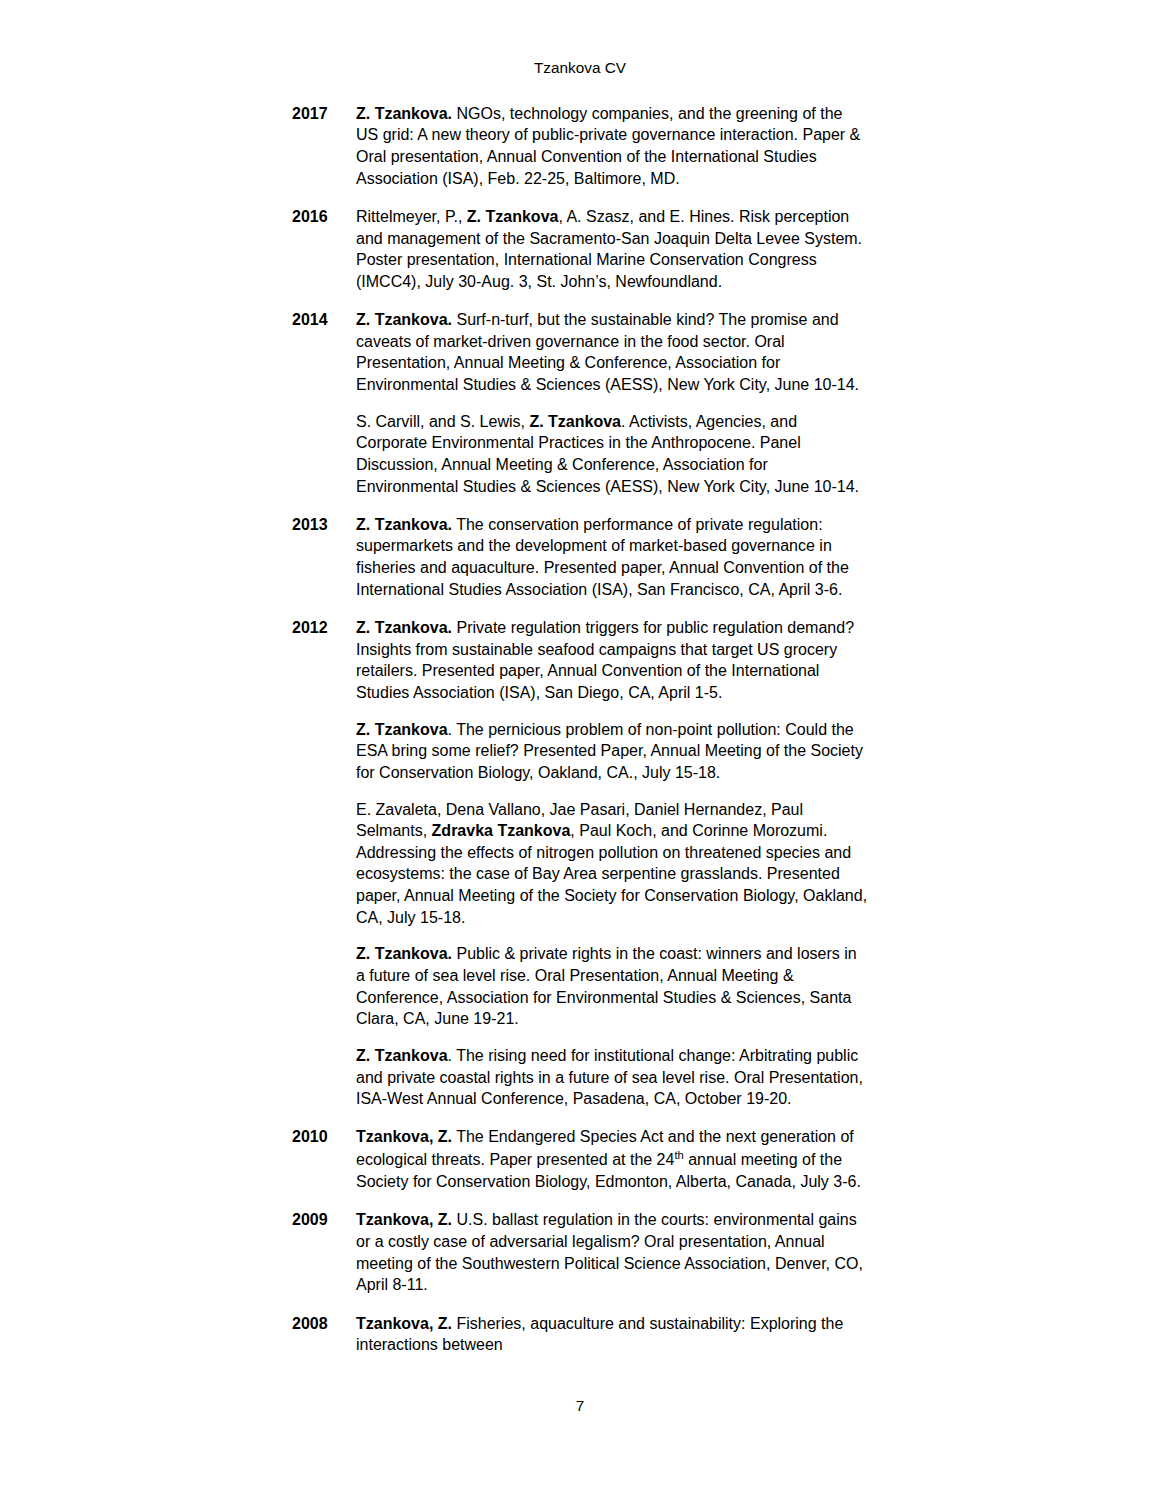Tzankova CV
2017
Z. Tzankova. NGOs, technology companies, and the greening of the US grid: A new theory of public-private governance interaction. Paper & Oral presentation, Annual Convention of the International Studies Association (ISA), Feb. 22-25, Baltimore, MD.
2016
Rittelmeyer, P., Z. Tzankova, A. Szasz, and E. Hines. Risk perception and management of the Sacramento-San Joaquin Delta Levee System. Poster presentation, International Marine Conservation Congress (IMCC4), July 30-Aug. 3, St. John’s, Newfoundland.
2014
Z. Tzankova. Surf-n-turf, but the sustainable kind? The promise and caveats of market-driven governance in the food sector. Oral Presentation, Annual Meeting & Conference, Association for Environmental Studies & Sciences (AESS), New York City, June 10-14.
S. Carvill, and S. Lewis, Z. Tzankova. Activists, Agencies, and Corporate Environmental Practices in the Anthropocene. Panel Discussion, Annual Meeting & Conference, Association for Environmental Studies & Sciences (AESS), New York City, June 10-14.
2013
Z. Tzankova. The conservation performance of private regulation: supermarkets and the development of market-based governance in fisheries and aquaculture. Presented paper, Annual Convention of the International Studies Association (ISA), San Francisco, CA, April 3-6.
2012
Z. Tzankova. Private regulation triggers for public regulation demand? Insights from sustainable seafood campaigns that target US grocery retailers. Presented paper, Annual Convention of the International Studies Association (ISA), San Diego, CA, April 1-5.
Z. Tzankova. The pernicious problem of non-point pollution: Could the ESA bring some relief? Presented Paper, Annual Meeting of the Society for Conservation Biology, Oakland, CA., July 15-18.
E. Zavaleta, Dena Vallano, Jae Pasari, Daniel Hernandez, Paul Selmants, Zdravka Tzankova, Paul Koch, and Corinne Morozumi. Addressing the effects of nitrogen pollution on threatened species and ecosystems: the case of Bay Area serpentine grasslands. Presented paper, Annual Meeting of the Society for Conservation Biology, Oakland, CA, July 15-18.
Z. Tzankova. Public & private rights in the coast: winners and losers in a future of sea level rise. Oral Presentation, Annual Meeting & Conference, Association for Environmental Studies & Sciences, Santa Clara, CA, June 19-21.
Z. Tzankova. The rising need for institutional change: Arbitrating public and private coastal rights in a future of sea level rise. Oral Presentation, ISA-West Annual Conference, Pasadena, CA, October 19-20.
2010
Tzankova, Z. The Endangered Species Act and the next generation of ecological threats. Paper presented at the 24th annual meeting of the Society for Conservation Biology, Edmonton, Alberta, Canada, July 3-6.
2009
Tzankova, Z. U.S. ballast regulation in the courts: environmental gains or a costly case of adversarial legalism? Oral presentation, Annual meeting of the Southwestern Political Science Association, Denver, CO, April 8-11.
2008
Tzankova, Z. Fisheries, aquaculture and sustainability: Exploring the interactions between
7